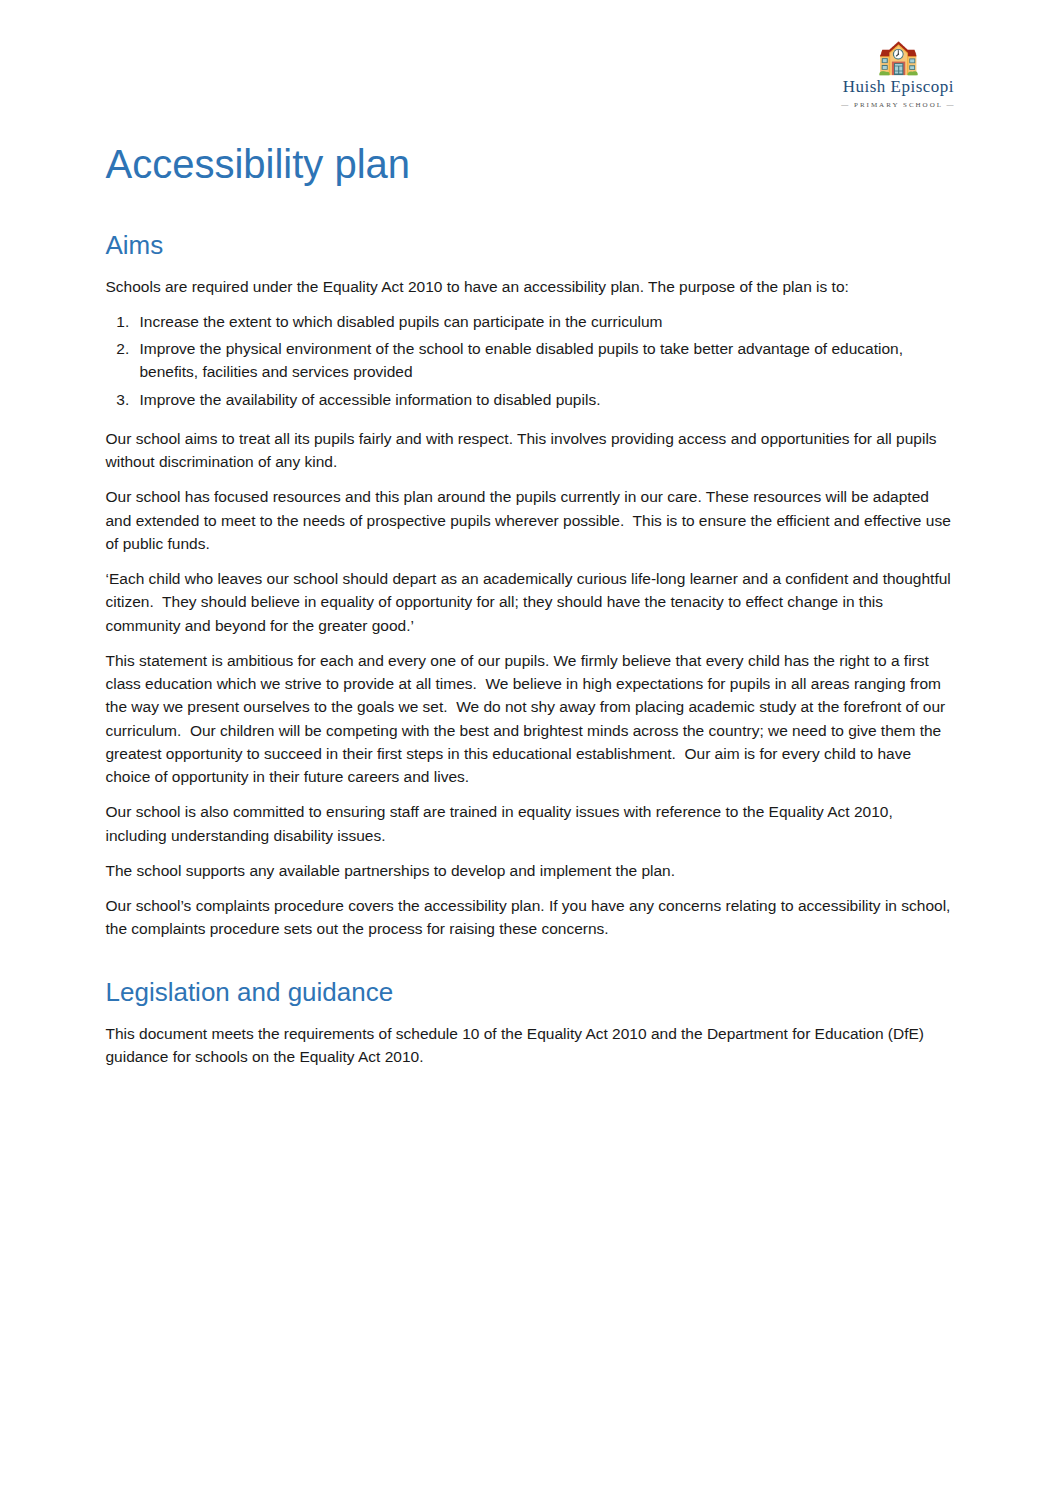🏫
Huish Episcopi
— PRIMARY SCHOOL —
Accessibility plan
Aims
Schools are required under the Equality Act 2010 to have an accessibility plan. The purpose of the plan is to:
Increase the extent to which disabled pupils can participate in the curriculum
Improve the physical environment of the school to enable disabled pupils to take better advantage of education, benefits, facilities and services provided
Improve the availability of accessible information to disabled pupils.
Our school aims to treat all its pupils fairly and with respect. This involves providing access and opportunities for all pupils without discrimination of any kind.
Our school has focused resources and this plan around the pupils currently in our care. These resources will be adapted and extended to meet to the needs of prospective pupils wherever possible. This is to ensure the efficient and effective use of public funds.
‘Each child who leaves our school should depart as an academically curious life-long learner and a confident and thoughtful citizen. They should believe in equality of opportunity for all; they should have the tenacity to effect change in this community and beyond for the greater good.’
This statement is ambitious for each and every one of our pupils. We firmly believe that every child has the right to a first class education which we strive to provide at all times. We believe in high expectations for pupils in all areas ranging from the way we present ourselves to the goals we set. We do not shy away from placing academic study at the forefront of our curriculum. Our children will be competing with the best and brightest minds across the country; we need to give them the greatest opportunity to succeed in their first steps in this educational establishment. Our aim is for every child to have choice of opportunity in their future careers and lives.
Our school is also committed to ensuring staff are trained in equality issues with reference to the Equality Act 2010, including understanding disability issues.
The school supports any available partnerships to develop and implement the plan.
Our school’s complaints procedure covers the accessibility plan. If you have any concerns relating to accessibility in school, the complaints procedure sets out the process for raising these concerns.
Legislation and guidance
This document meets the requirements of schedule 10 of the Equality Act 2010 and the Department for Education (DfE) guidance for schools on the Equality Act 2010.